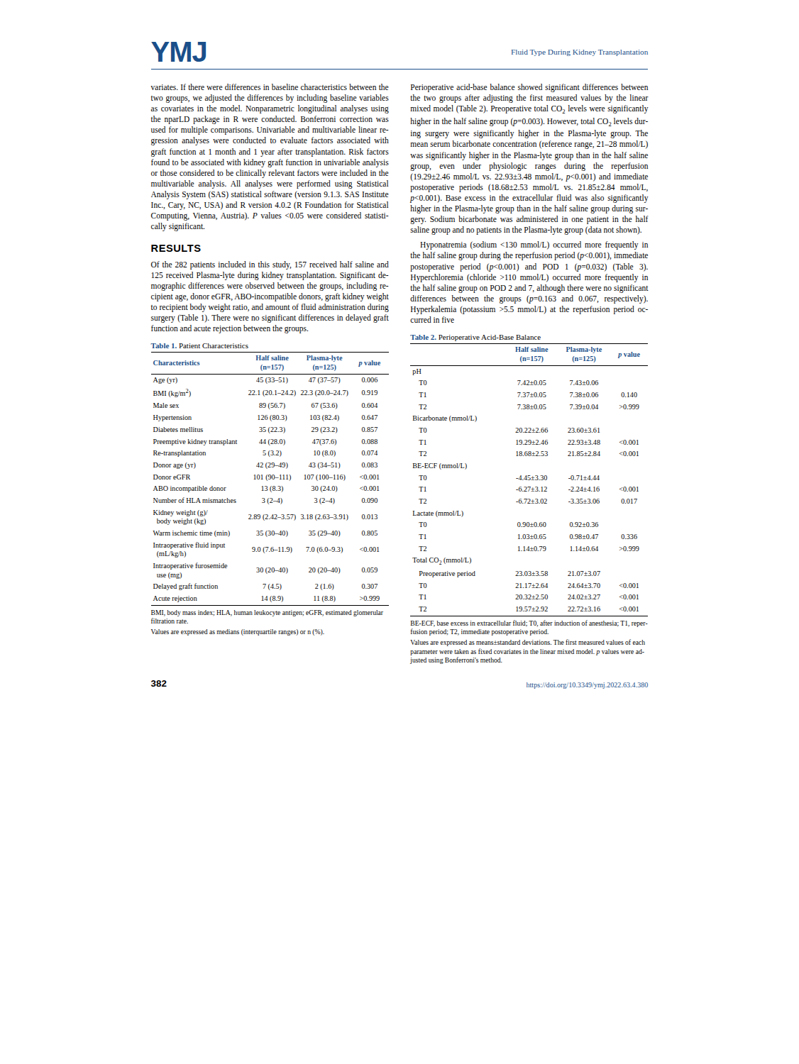YMJ
Fluid Type During Kidney Transplantation
variates. If there were differences in baseline characteristics between the two groups, we adjusted the differences by including baseline variables as covariates in the model. Nonparametric longitudinal analyses using the nparLD package in R were conducted. Bonferroni correction was used for multiple comparisons. Univariable and multivariable linear regression analyses were conducted to evaluate factors associated with graft function at 1 month and 1 year after transplantation. Risk factors found to be associated with kidney graft function in univariable analysis or those considered to be clinically relevant factors were included in the multivariable analysis. All analyses were performed using Statistical Analysis System (SAS) statistical software (version 9.1.3. SAS Institute Inc., Cary, NC, USA) and R version 4.0.2 (R Foundation for Statistical Computing, Vienna, Austria). P values <0.05 were considered statistically significant.
RESULTS
Of the 282 patients included in this study, 157 received half saline and 125 received Plasma-lyte during kidney transplantation. Significant demographic differences were observed between the groups, including recipient age, donor eGFR, ABO-incompatible donors, graft kidney weight to recipient body weight ratio, and amount of fluid administration during surgery (Table 1). There were no significant differences in delayed graft function and acute rejection between the groups.
Table 1. Patient Characteristics
| Characteristics | Half saline (n=157) | Plasma-lyte (n=125) | p value |
| --- | --- | --- | --- |
| Age (yr) | 45 (33–51) | 47 (37–57) | 0.006 |
| BMI (kg/m 2 ) | 22.1 (20.1–24.2) | 22.3 (20.0–24.7) | 0.919 |
| Male sex | 89 (56.7) | 67 (53.6) | 0.604 |
| Hypertension | 126 (80.3) | 103 (82.4) | 0.647 |
| Diabetes mellitus | 35 (22.3) | 29 (23.2) | 0.857 |
| Preemptive kidney transplant | 44 (28.0) | 47(37.6) | 0.088 |
| Re-transplantation | 5 (3.2) | 10 (8.0) | 0.074 |
| Donor age (yr) | 42 (29–49) | 43 (34–51) | 0.083 |
| Donor eGFR | 101 (90–111) | 107 (100–116) | <0.001 |
| ABO incompatible donor | 13 (8.3) | 30 (24.0) | <0.001 |
| Number of HLA mismatches | 3 (2–4) | 3 (2–4) | 0.090 |
| Kidney weight (g)/ body weight (kg) | 2.89 (2.42–3.57) | 3.18 (2.63–3.91) | 0.013 |
| Warm ischemic time (min) | 35 (30–40) | 35 (29–40) | 0.805 |
| Intraoperative fluid input (mL/kg/h) | 9.0 (7.6–11.9) | 7.0 (6.0–9.3) | <0.001 |
| Intraoperative furosemide use (mg) | 30 (20–40) | 20 (20–40) | 0.059 |
| Delayed graft function | 7 (4.5) | 2 (1.6) | 0.307 |
| Acute rejection | 14 (8.9) | 11 (8.8) | >0.999 |
BMI, body mass index; HLA, human leukocyte antigen; eGFR, estimated glomerular filtration rate.
Values are expressed as medians (interquartile ranges) or n (%).
Perioperative acid-base balance showed significant differences between the two groups after adjusting the first measured values by the linear mixed model (Table 2). Preoperative total CO2 levels were significantly higher in the half saline group (p=0.003). However, total CO2 levels during surgery were significantly higher in the Plasma-lyte group. The mean serum bicarbonate concentration (reference range, 21–28 mmol/L) was significantly higher in the Plasma-lyte group than in the half saline group, even under physiologic ranges during the reperfusion (19.29±2.46 mmol/L vs. 22.93±3.48 mmol/L, p<0.001) and immediate postoperative periods (18.68±2.53 mmol/L vs. 21.85±2.84 mmol/L, p<0.001). Base excess in the extracellular fluid was also significantly higher in the Plasma-lyte group than in the half saline group during surgery. Sodium bicarbonate was administered in one patient in the half saline group and no patients in the Plasma-lyte group (data not shown).
Hyponatremia (sodium <130 mmol/L) occurred more frequently in the half saline group during the reperfusion period (p<0.001), immediate postoperative period (p<0.001) and POD 1 (p=0.032) (Table 3). Hyperchloremia (chloride >110 mmol/L) occurred more frequently in the half saline group on POD 2 and 7, although there were no significant differences between the groups (p=0.163 and 0.067, respectively). Hyperkalemia (potassium >5.5 mmol/L) at the reperfusion period occurred in five
Table 2. Perioperative Acid-Base Balance
| | Half saline (n=157) | Plasma-lyte (n=125) | p value |
| --- | --- | --- | --- |
| pH | | | |
| T0 | 7.42±0.05 | 7.43±0.06 | |
| T1 | 7.37±0.05 | 7.38±0.06 | 0.140 |
| T2 | 7.38±0.05 | 7.39±0.04 | >0.999 |
| Bicarbonate (mmol/L) | | | |
| T0 | 20.22±2.66 | 23.60±3.61 | |
| T1 | 19.29±2.46 | 22.93±3.48 | <0.001 |
| T2 | 18.68±2.53 | 21.85±2.84 | <0.001 |
| BE-ECF (mmol/L) | | | |
| T0 | -4.45±3.30 | -0.71±4.44 | |
| T1 | -6.27±3.12 | -2.24±4.16 | <0.001 |
| T2 | -6.72±3.02 | -3.35±3.06 | 0.017 |
| Lactate (mmol/L) | | | |
| T0 | 0.90±0.60 | 0.92±0.36 | |
| T1 | 1.03±0.65 | 0.98±0.47 | 0.336 |
| T2 | 1.14±0.79 | 1.14±0.64 | >0.999 |
| Total CO 2 (mmol/L) | | | |
| Preoperative period | 23.03±3.58 | 21.07±3.07 | |
| T0 | 21.17±2.64 | 24.64±3.70 | <0.001 |
| T1 | 20.32±2.50 | 24.02±3.27 | <0.001 |
| T2 | 19.57±2.92 | 22.72±3.16 | <0.001 |
BE-ECF, base excess in extracellular fluid; T0, after induction of anesthesia; T1, reperfusion period; T2, immediate postoperative period.
Values are expressed as means±standard deviations. The first measured values of each parameter were taken as fixed covariates in the linear mixed model. p values were adjusted using Bonferroni's method.
382
https://doi.org/10.3349/ymj.2022.63.4.380